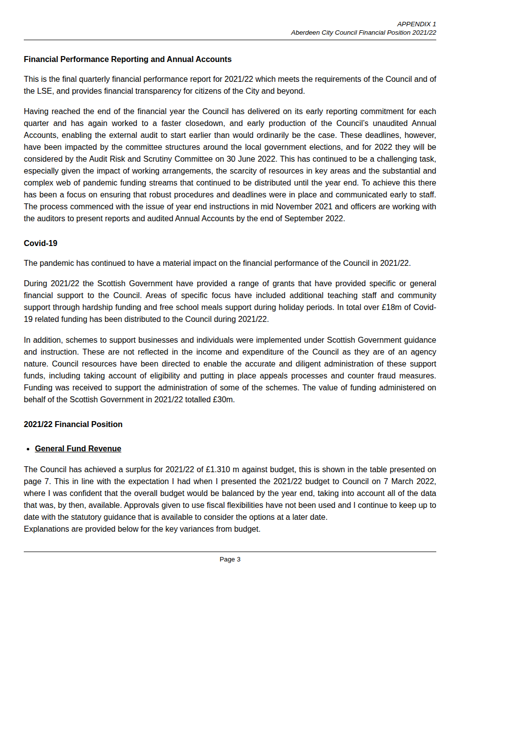APPENDIX 1
Aberdeen City Council Financial Position 2021/22
Financial Performance Reporting and Annual Accounts
This is the final quarterly financial performance report for 2021/22 which meets the requirements of the Council and of the LSE, and provides financial transparency for citizens of the City and beyond.
Having reached the end of the financial year the Council has delivered on its early reporting commitment for each quarter and has again worked to a faster closedown, and early production of the Council’s unaudited Annual Accounts, enabling the external audit to start earlier than would ordinarily be the case. These deadlines, however, have been impacted by the committee structures around the local government elections, and for 2022 they will be considered by the Audit Risk and Scrutiny Committee on 30 June 2022. This has continued to be a challenging task, especially given the impact of working arrangements, the scarcity of resources in key areas and the substantial and complex web of pandemic funding streams that continued to be distributed until the year end. To achieve this there has been a focus on ensuring that robust procedures and deadlines were in place and communicated early to staff. The process commenced with the issue of year end instructions in mid November 2021 and officers are working with the auditors to present reports and audited Annual Accounts by the end of September 2022.
Covid-19
The pandemic has continued to have a material impact on the financial performance of the Council in 2021/22.
During 2021/22 the Scottish Government have provided a range of grants that have provided specific or general financial support to the Council. Areas of specific focus have included additional teaching staff and community support through hardship funding and free school meals support during holiday periods. In total over £18m of Covid-19 related funding has been distributed to the Council during 2021/22.
In addition, schemes to support businesses and individuals were implemented under Scottish Government guidance and instruction. These are not reflected in the income and expenditure of the Council as they are of an agency nature. Council resources have been directed to enable the accurate and diligent administration of these support funds, including taking account of eligibility and putting in place appeals processes and counter fraud measures. Funding was received to support the administration of some of the schemes. The value of funding administered on behalf of the Scottish Government in 2021/22 totalled £30m.
2021/22 Financial Position
General Fund Revenue
The Council has achieved a surplus for 2021/22 of £1.310 m against budget, this is shown in the table presented on page 7. This in line with the expectation I had when I presented the 2021/22 budget to Council on 7 March 2022, where I was confident that the overall budget would be balanced by the year end, taking into account all of the data that was, by then, available. Approvals given to use fiscal flexibilities have not been used and I continue to keep up to date with the statutory guidance that is available to consider the options at a later date.
Explanations are provided below for the key variances from budget.
Page 3